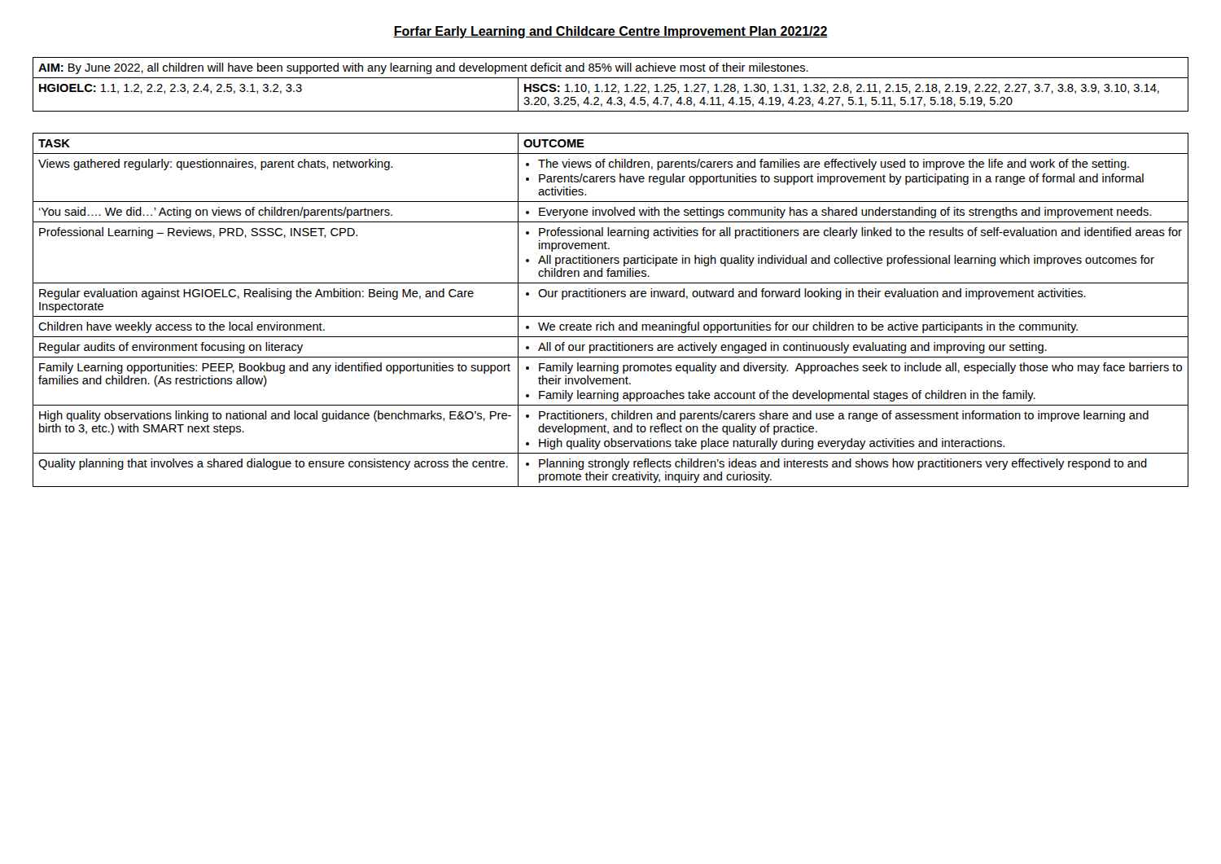Forfar Early Learning and Childcare Centre Improvement Plan 2021/22
| AIM: By June 2022, all children will have been supported with any learning and development deficit and 85% will achieve most of their milestones. |
| HGIOELC: 1.1, 1.2, 2.2, 2.3, 2.4, 2.5, 3.1, 3.2, 3.3 | HSCS: 1.10, 1.12, 1.22, 1.25, 1.27, 1.28, 1.30, 1.31, 1.32, 2.8, 2.11, 2.15, 2.18, 2.19, 2.22, 2.27, 3.7, 3.8, 3.9, 3.10, 3.14, 3.20, 3.25, 4.2, 4.3, 4.5, 4.7, 4.8, 4.11, 4.15, 4.19, 4.23, 4.27, 5.1, 5.11, 5.17, 5.18, 5.19, 5.20 |
| TASK | OUTCOME |
| --- | --- |
| Views gathered regularly: questionnaires, parent chats, networking. | The views of children, parents/carers and families are effectively used to improve the life and work of the setting. Parents/carers have regular opportunities to support improvement by participating in a range of formal and informal activities. |
| ‘You said…. We did…’ Acting on views of children/parents/partners. | Everyone involved with the settings community has a shared understanding of its strengths and improvement needs. |
| Professional Learning – Reviews, PRD, SSSC, INSET, CPD. | Professional learning activities for all practitioners are clearly linked to the results of self-evaluation and identified areas for improvement. All practitioners participate in high quality individual and collective professional learning which improves outcomes for children and families. |
| Regular evaluation against HGIOELC, Realising the Ambition: Being Me, and Care Inspectorate | Our practitioners are inward, outward and forward looking in their evaluation and improvement activities. |
| Children have weekly access to the local environment. | We create rich and meaningful opportunities for our children to be active participants in the community. |
| Regular audits of environment focusing on literacy | All of our practitioners are actively engaged in continuously evaluating and improving our setting. |
| Family Learning opportunities: PEEP, Bookbug and any identified opportunities to support families and children. (As restrictions allow) | Family learning promotes equality and diversity. Approaches seek to include all, especially those who may face barriers to their involvement. Family learning approaches take account of the developmental stages of children in the family. |
| High quality observations linking to national and local guidance (benchmarks, E&O’s, Pre-birth to 3, etc.) with SMART next steps. | Practitioners, children and parents/carers share and use a range of assessment information to improve learning and development, and to reflect on the quality of practice. High quality observations take place naturally during everyday activities and interactions. |
| Quality planning that involves a shared dialogue to ensure consistency across the centre. | Planning strongly reflects children’s ideas and interests and shows how practitioners very effectively respond to and promote their creativity, inquiry and curiosity. |